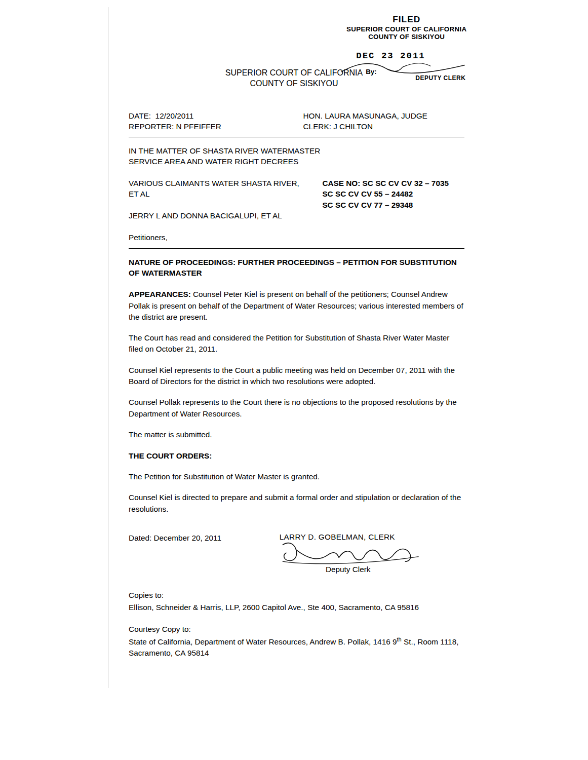FILED
SUPERIOR COURT OF CALIFORNIA
COUNTY OF SISKIYOU
DEC 23 2011
By:
DEPUTY CLERK
SUPERIOR COURT OF CALIFORNIA
COUNTY OF SISKIYOU
DATE: 12/20/2011
REPORTER: N PFEIFFER
HON. LAURA MASUNAGA, JUDGE
CLERK: J CHILTON
IN THE MATTER OF SHASTA RIVER WATERMASTER
SERVICE AREA AND WATER RIGHT DECREES
VARIOUS CLAIMANTS WATER SHASTA RIVER, ET AL
JERRY L AND DONNA BACIGALUPI, ET AL
CASE NO: SC SC CV CV 32 – 7035
SC SC CV CV 55 – 24482
SC SC CV CV 77 – 29348
Petitioners,
NATURE OF PROCEEDINGS: FURTHER PROCEEDINGS – PETITION FOR SUBSTITUTION OF WATERMASTER
APPEARANCES: Counsel Peter Kiel is present on behalf of the petitioners; Counsel Andrew Pollak is present on behalf of the Department of Water Resources; various interested members of the district are present.
The Court has read and considered the Petition for Substitution of Shasta River Water Master filed on October 21, 2011.
Counsel Kiel represents to the Court a public meeting was held on December 07, 2011 with the Board of Directors for the district in which two resolutions were adopted.
Counsel Pollak represents to the Court there is no objections to the proposed resolutions by the Department of Water Resources.
The matter is submitted.
THE COURT ORDERS:
The Petition for Substitution of Water Master is granted.
Counsel Kiel is directed to prepare and submit a formal order and stipulation or declaration of the resolutions.
Dated: December 20, 2011
LARRY D. GOBELMAN, CLERK
Deputy Clerk
Copies to:
Ellison, Schneider & Harris, LLP, 2600 Capitol Ave., Ste 400, Sacramento, CA 95816
Courtesy Copy to:
State of California, Department of Water Resources, Andrew B. Pollak, 1416 9th St., Room 1118, Sacramento, CA 95814